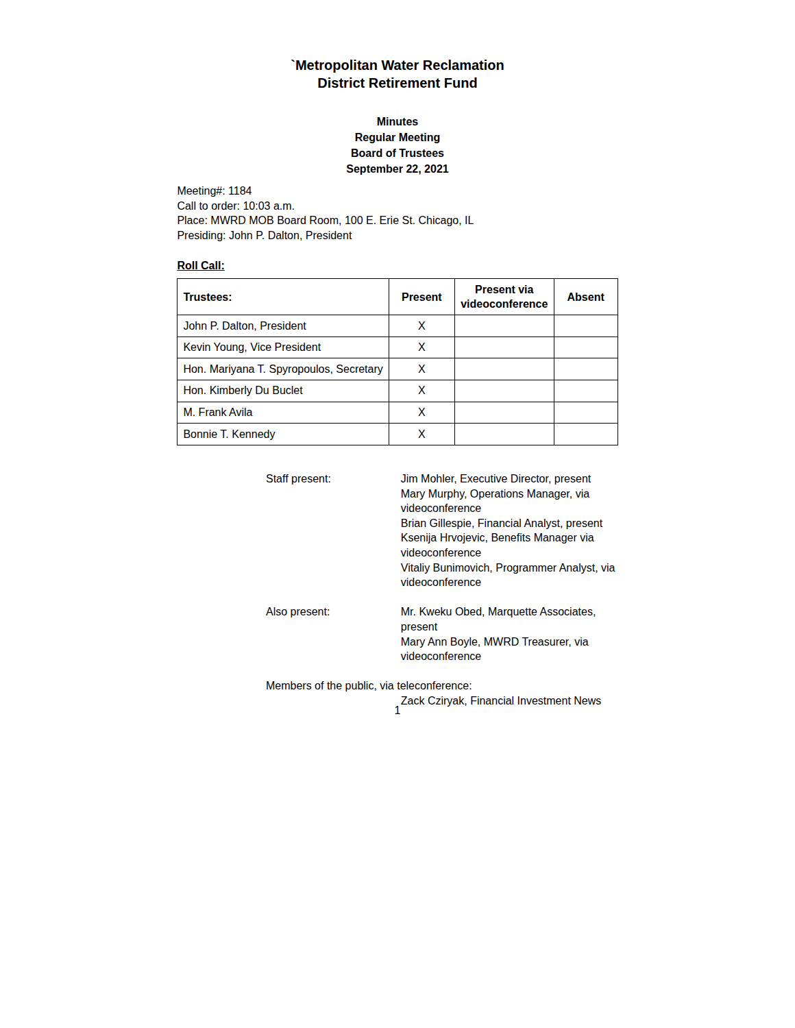`Metropolitan Water Reclamation
District Retirement Fund
Minutes
Regular Meeting
Board of Trustees
September 22, 2021
Meeting#: 1184
Call to order: 10:03 a.m.
Place: MWRD MOB Board Room, 100 E. Erie St. Chicago, IL
Presiding: John P. Dalton, President
Roll Call:
| Trustees: | Present | Present via videoconference | Absent |
| --- | --- | --- | --- |
| John P. Dalton, President | X | | |
| Kevin Young, Vice President | X | | |
| Hon. Mariyana T. Spyropoulos, Secretary | X | | |
| Hon. Kimberly Du Buclet | X | | |
| M. Frank Avila | X | | |
| Bonnie T. Kennedy | X | | |
Staff present:
Jim Mohler, Executive Director, present
Mary Murphy, Operations Manager, via videoconference
Brian Gillespie, Financial Analyst, present
Ksenija Hrvojevic, Benefits Manager via videoconference
Vitaliy Bunimovich, Programmer Analyst, via videoconference
Also present:
Mr. Kweku Obed, Marquette Associates, present
Mary Ann Boyle, MWRD Treasurer, via videoconference
Members of the public, via teleconference:
Zack Cziryak, Financial Investment News
1